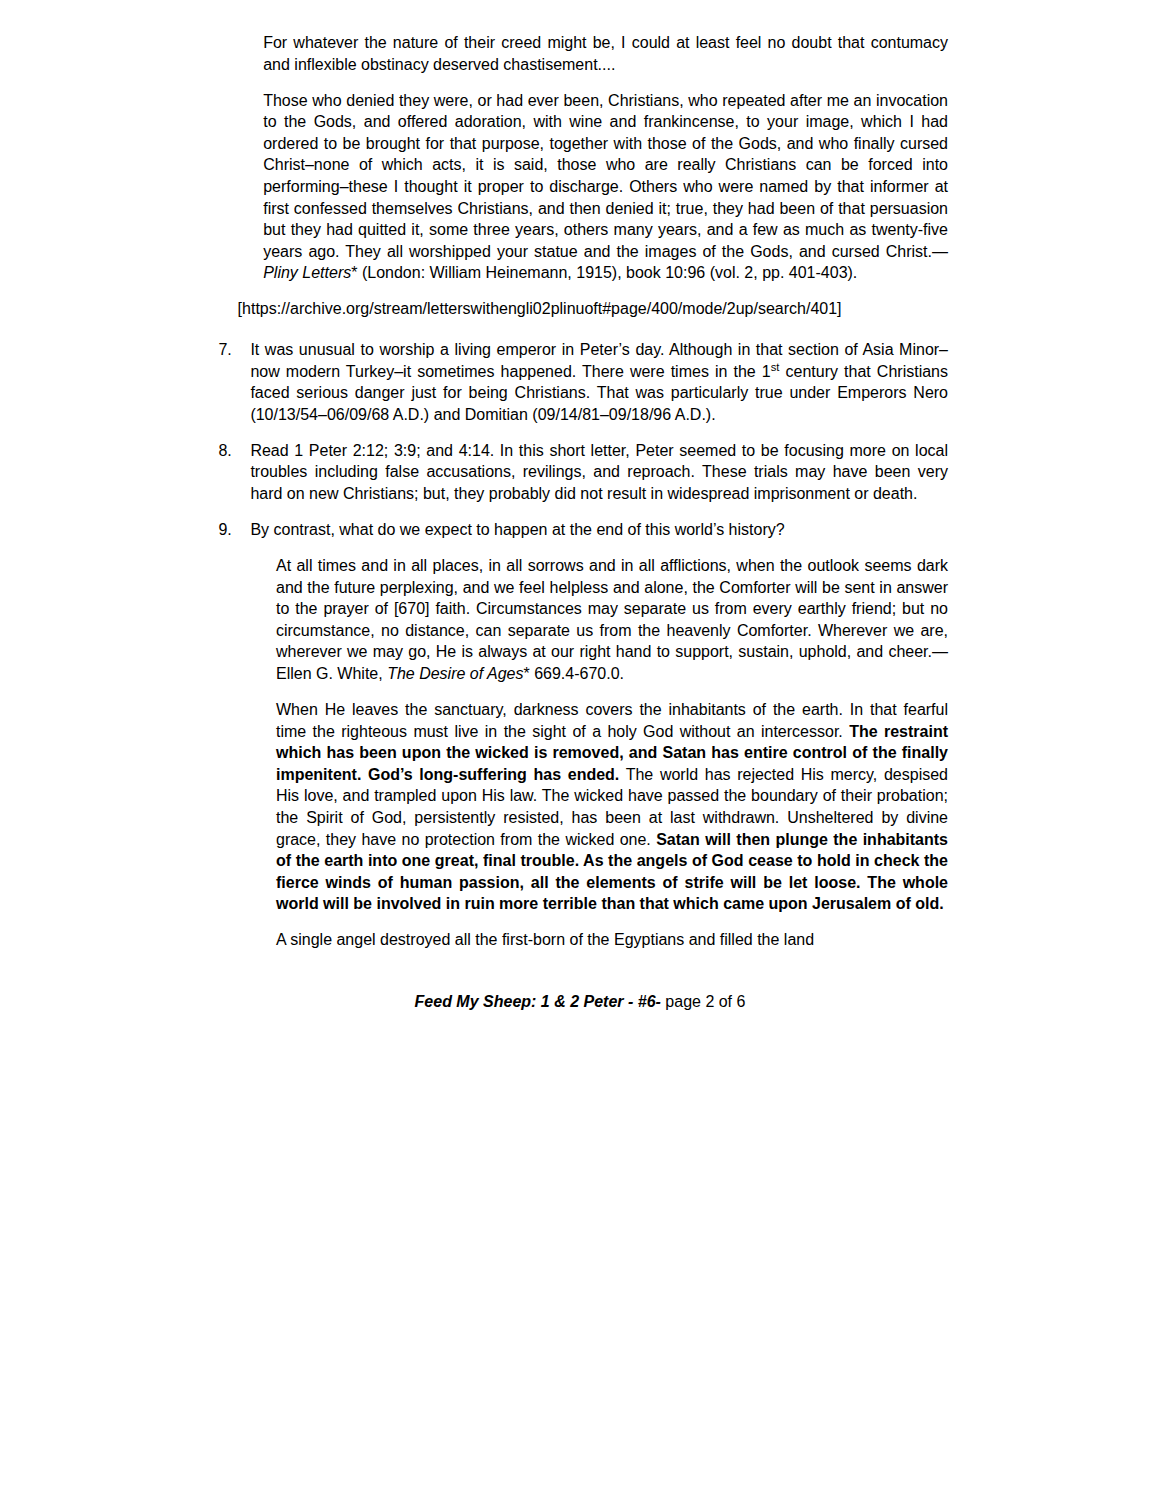For whatever the nature of their creed might be, I could at least feel no doubt that contumacy and inflexible obstinacy deserved chastisement....
Those who denied they were, or had ever been, Christians, who repeated after me an invocation to the Gods, and offered adoration, with wine and frankincense, to your image, which I had ordered to be brought for that purpose, together with those of the Gods, and who finally cursed Christ–none of which acts, it is said, those who are really Christians can be forced into performing–these I thought it proper to discharge. Others who were named by that informer at first confessed themselves Christians, and then denied it; true, they had been of that persuasion but they had quitted it, some three years, others many years, and a few as much as twenty-five years ago. They all worshipped your statue and the images of the Gods, and cursed Christ.—Pliny Letters* (London: William Heinemann, 1915), book 10:96 (vol. 2, pp. 401-403).
[https://archive.org/stream/letterswithengli02plinuoft#page/400/mode/2up/search/401]
It was unusual to worship a living emperor in Peter’s day. Although in that section of Asia Minor–now modern Turkey–it sometimes happened. There were times in the 1st century that Christians faced serious danger just for being Christians. That was particularly true under Emperors Nero (10/13/54–06/09/68 A.D.) and Domitian (09/14/81–09/18/96 A.D.).
Read 1 Peter 2:12; 3:9; and 4:14. In this short letter, Peter seemed to be focusing more on local troubles including false accusations, revilings, and reproach. These trials may have been very hard on new Christians; but, they probably did not result in widespread imprisonment or death.
By contrast, what do we expect to happen at the end of this world’s history?
At all times and in all places, in all sorrows and in all afflictions, when the outlook seems dark and the future perplexing, and we feel helpless and alone, the Comforter will be sent in answer to the prayer of [670] faith. Circumstances may separate us from every earthly friend; but no circumstance, no distance, can separate us from the heavenly Comforter. Wherever we are, wherever we may go, He is always at our right hand to support, sustain, uphold, and cheer.—Ellen G. White, The Desire of Ages* 669.4-670.0.
When He leaves the sanctuary, darkness covers the inhabitants of the earth. In that fearful time the righteous must live in the sight of a holy God without an intercessor. The restraint which has been upon the wicked is removed, and Satan has entire control of the finally impenitent. God’s long-suffering has ended. The world has rejected His mercy, despised His love, and trampled upon His law. The wicked have passed the boundary of their probation; the Spirit of God, persistently resisted, has been at last withdrawn. Unsheltered by divine grace, they have no protection from the wicked one. Satan will then plunge the inhabitants of the earth into one great, final trouble. As the angels of God cease to hold in check the fierce winds of human passion, all the elements of strife will be let loose. The whole world will be involved in ruin more terrible than that which came upon Jerusalem of old.
A single angel destroyed all the first-born of the Egyptians and filled the land
Feed My Sheep: 1 & 2 Peter - #6- page 2 of 6